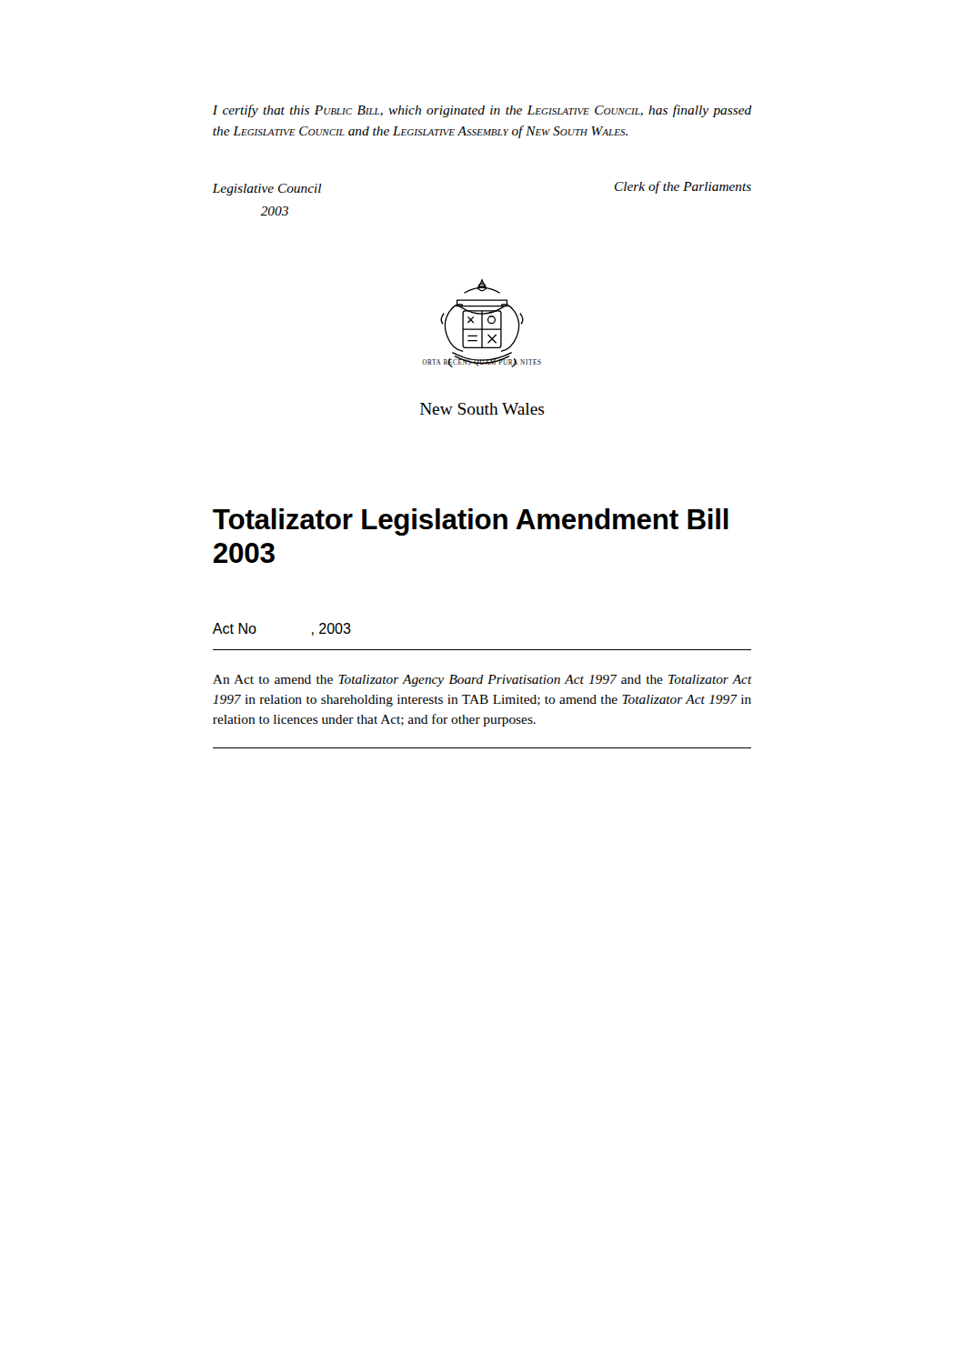I certify that this Public Bill, which originated in the Legislative Council, has finally passed the Legislative Council and the Legislative Assembly of New South Wales.
Legislative Council
2003
Clerk of the Parliaments
New South Wales
Totalizator Legislation Amendment Bill 2003
Act No , 2003
An Act to amend the Totalizator Agency Board Privatisation Act 1997 and the Totalizator Act 1997 in relation to shareholding interests in TAB Limited; to amend the Totalizator Act 1997 in relation to licences under that Act; and for other purposes.